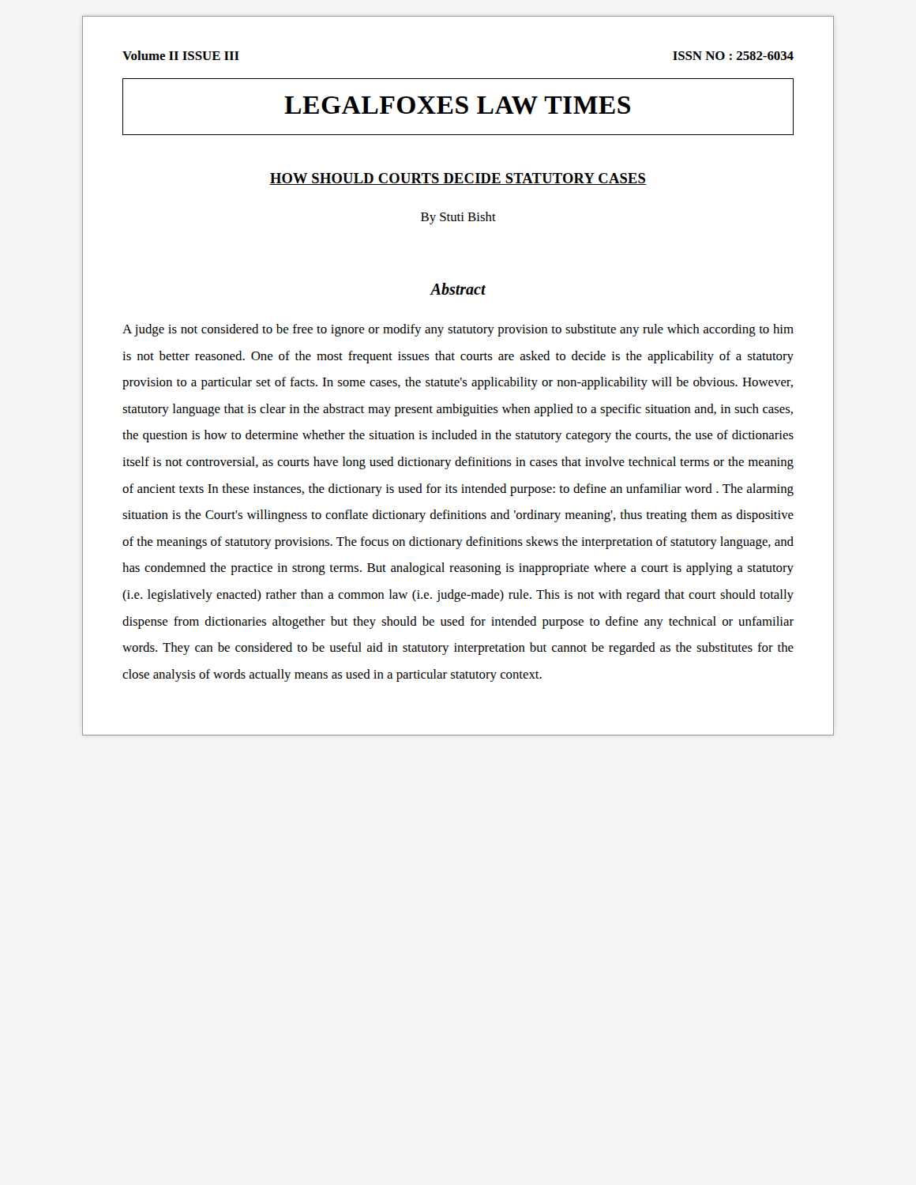Volume II ISSUE III ISSN NO : 2582-6034
LEGALFOXES LAW TIMES
HOW SHOULD COURTS DECIDE STATUTORY CASES
By Stuti Bisht
Abstract
A judge is not considered to be free to ignore or modify any statutory provision to substitute any rule which according to him is not better reasoned. One of the most frequent issues that courts are asked to decide is the applicability of a statutory provision to a particular set of facts. In some cases, the statute's applicability or non-applicability will be obvious. However, statutory language that is clear in the abstract may present ambiguities when applied to a specific situation and, in such cases, the question is how to determine whether the situation is included in the statutory category the courts, the use of dictionaries itself is not controversial, as courts have long used dictionary definitions in cases that involve technical terms or the meaning of ancient texts In these instances, the dictionary is used for its intended purpose: to define an unfamiliar word . The alarming situation is the Court's willingness to conflate dictionary definitions and 'ordinary meaning', thus treating them as dispositive of the meanings of statutory provisions. The focus on dictionary definitions skews the interpretation of statutory language, and has condemned the practice in strong terms. But analogical reasoning is inappropriate where a court is applying a statutory (i.e. legislatively enacted) rather than a common law (i.e. judge-made) rule. This is not with regard that court should totally dispense from dictionaries altogether but they should be used for intended purpose to define any technical or unfamiliar words. They can be considered to be useful aid in statutory interpretation but cannot be regarded as the substitutes for the close analysis of words actually means as used in a particular statutory context.